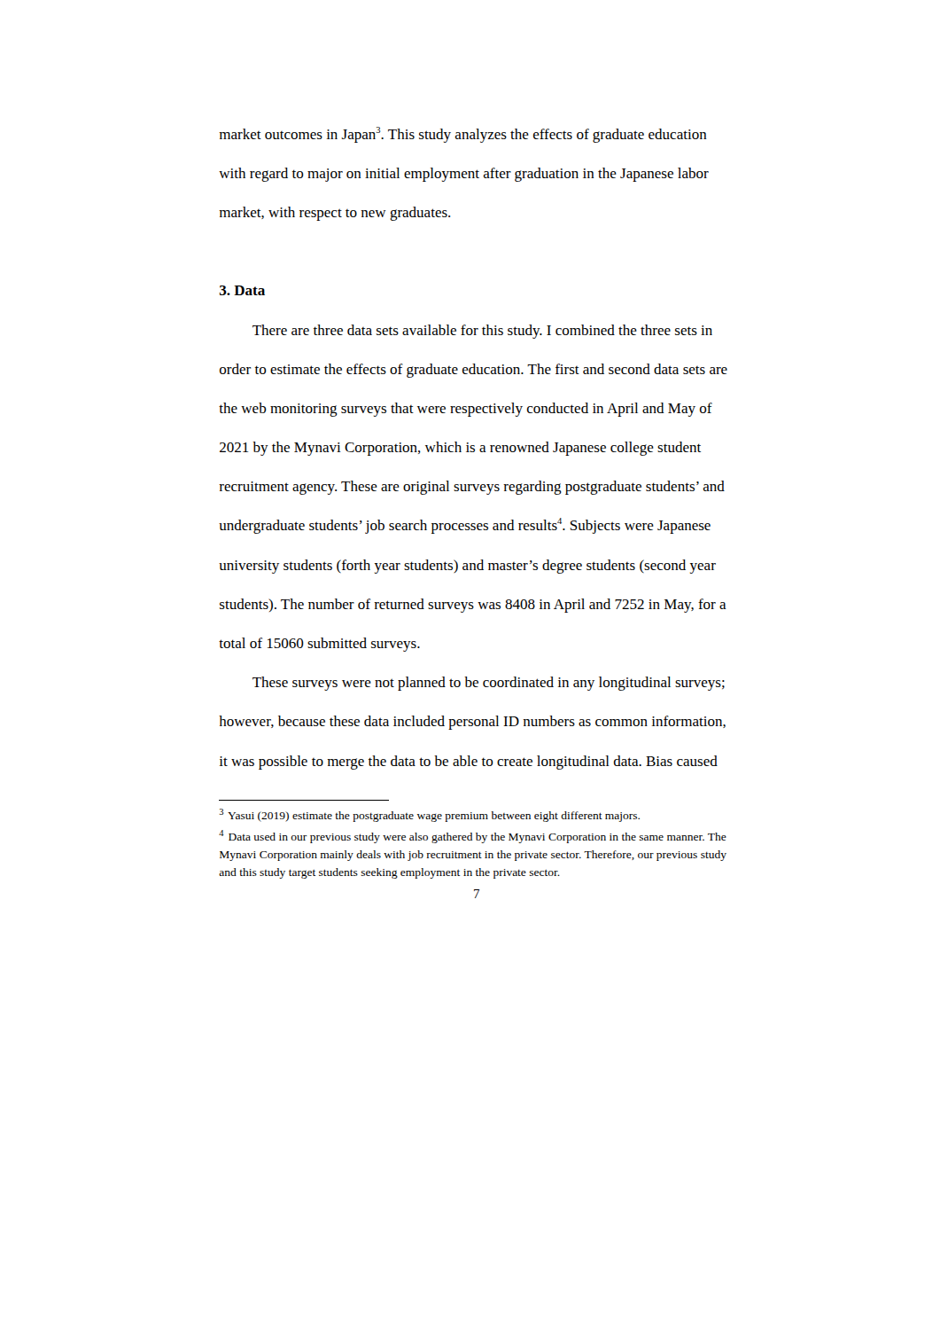market outcomes in Japan3. This study analyzes the effects of graduate education with regard to major on initial employment after graduation in the Japanese labor market, with respect to new graduates.
3. Data
There are three data sets available for this study. I combined the three sets in order to estimate the effects of graduate education. The first and second data sets are the web monitoring surveys that were respectively conducted in April and May of 2021 by the Mynavi Corporation, which is a renowned Japanese college student recruitment agency. These are original surveys regarding postgraduate students’ and undergraduate students’ job search processes and results4. Subjects were Japanese university students (forth year students) and master’s degree students (second year students). The number of returned surveys was 8408 in April and 7252 in May, for a total of 15060 submitted surveys.
These surveys were not planned to be coordinated in any longitudinal surveys; however, because these data included personal ID numbers as common information, it was possible to merge the data to be able to create longitudinal data. Bias caused
3 Yasui (2019) estimate the postgraduate wage premium between eight different majors.
4 Data used in our previous study were also gathered by the Mynavi Corporation in the same manner. The Mynavi Corporation mainly deals with job recruitment in the private sector. Therefore, our previous study and this study target students seeking employment in the private sector.
7